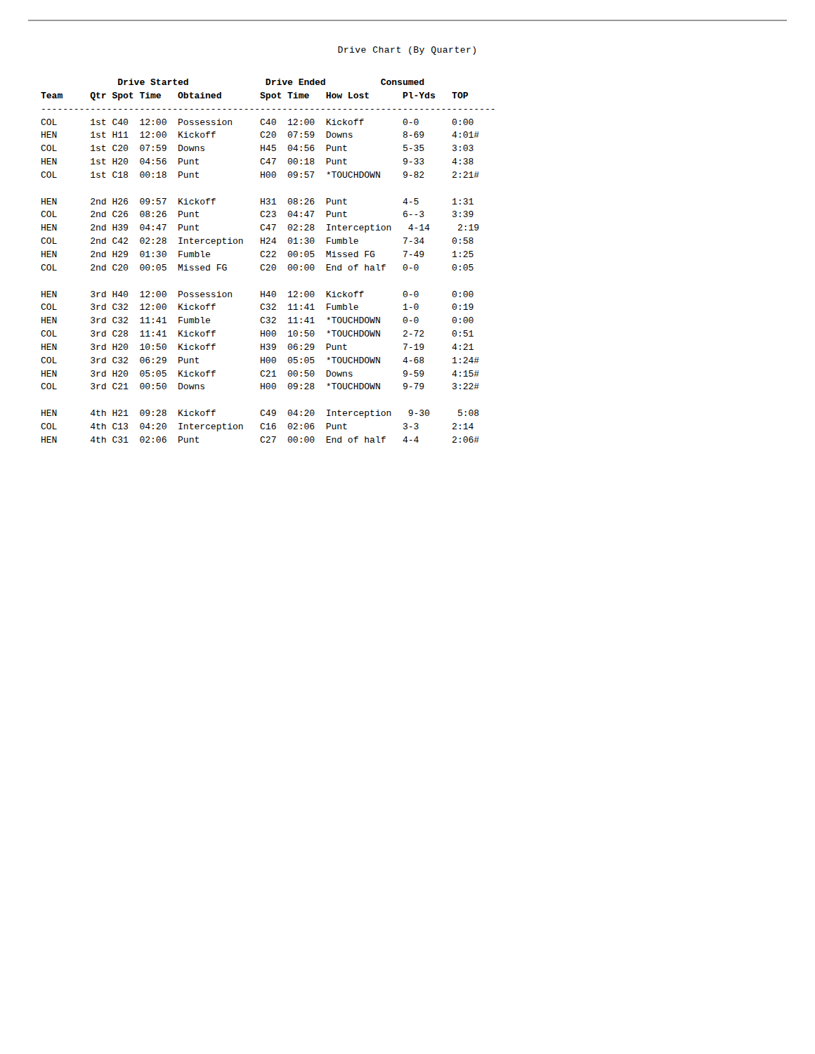Drive Chart (By Quarter)
              Drive Started              Drive Ended          Consumed
Team     Qtr Spot Time   Obtained       Spot Time   How Lost      Pl-Yds   TOP
-----------------------------------------------------------------------------------
COL      1st C40  12:00  Possession     C40  12:00  Kickoff       0-0      0:00
HEN      1st H11  12:00  Kickoff        C20  07:59  Downs         8-69     4:01#
COL      1st C20  07:59  Downs          H45  04:56  Punt          5-35     3:03
HEN      1st H20  04:56  Punt           C47  00:18  Punt          9-33     4:38
COL      1st C18  00:18  Punt           H00  09:57  *TOUCHDOWN    9-82     2:21#

HEN      2nd H26  09:57  Kickoff        H31  08:26  Punt          4-5      1:31
COL      2nd C26  08:26  Punt           C23  04:47  Punt          6--3     3:39
HEN      2nd H39  04:47  Punt           C47  02:28  Interception   4-14     2:19
COL      2nd C42  02:28  Interception   H24  01:30  Fumble        7-34     0:58
HEN      2nd H29  01:30  Fumble         C22  00:05  Missed FG     7-49     1:25
COL      2nd C20  00:05  Missed FG      C20  00:00  End of half   0-0      0:05

HEN      3rd H40  12:00  Possession     H40  12:00  Kickoff       0-0      0:00
COL      3rd C32  12:00  Kickoff        C32  11:41  Fumble        1-0      0:19
HEN      3rd C32  11:41  Fumble         C32  11:41  *TOUCHDOWN    0-0      0:00
COL      3rd C28  11:41  Kickoff        H00  10:50  *TOUCHDOWN    2-72     0:51
HEN      3rd H20  10:50  Kickoff        H39  06:29  Punt          7-19     4:21
COL      3rd C32  06:29  Punt           H00  05:05  *TOUCHDOWN    4-68     1:24#
HEN      3rd H20  05:05  Kickoff        C21  00:50  Downs         9-59     4:15#
COL      3rd C21  00:50  Downs          H00  09:28  *TOUCHDOWN    9-79     3:22#

HEN      4th H21  09:28  Kickoff        C49  04:20  Interception   9-30     5:08
COL      4th C13  04:20  Interception   C16  02:06  Punt          3-3      2:14
HEN      4th C31  02:06  Punt           C27  00:00  End of half   4-4      2:06#